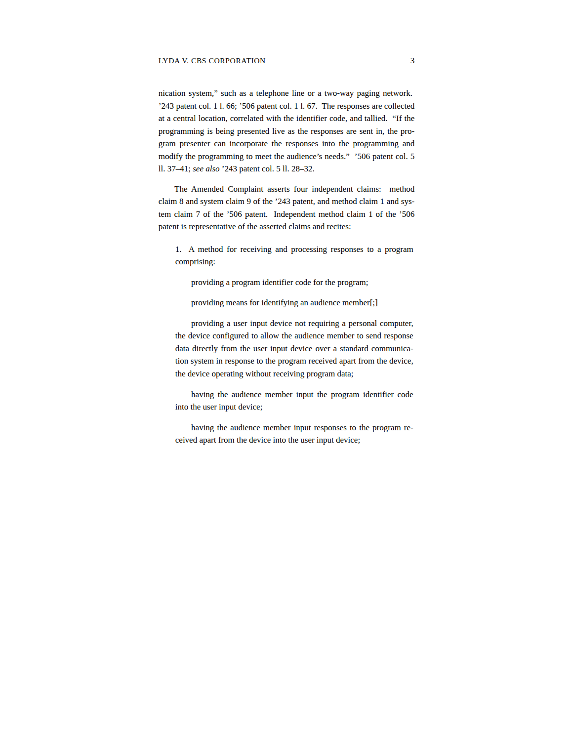Lyda v. CBS Corporation 3
nication system,” such as a telephone line or a two-way paging network. ’243 patent col. 1 l. 66; ’506 patent col. 1 l. 67. The responses are collected at a central location, correlated with the identifier code, and tallied. “If the programming is being presented live as the responses are sent in, the program presenter can incorporate the responses into the programming and modify the programming to meet the audience’s needs.” ’506 patent col. 5 ll. 37–41; see also ’243 patent col. 5 ll. 28–32.
The Amended Complaint asserts four independent claims: method claim 8 and system claim 9 of the ’243 patent, and method claim 1 and system claim 7 of the ’506 patent. Independent method claim 1 of the ’506 patent is representative of the asserted claims and recites:
1. A method for receiving and processing responses to a program comprising:
providing a program identifier code for the program;
providing means for identifying an audience member[;]
providing a user input device not requiring a personal computer, the device configured to allow the audience member to send response data directly from the user input device over a standard communication system in response to the program received apart from the device, the device operating without receiving program data;
having the audience member input the program identifier code into the user input device;
having the audience member input responses to the program received apart from the device into the user input device;